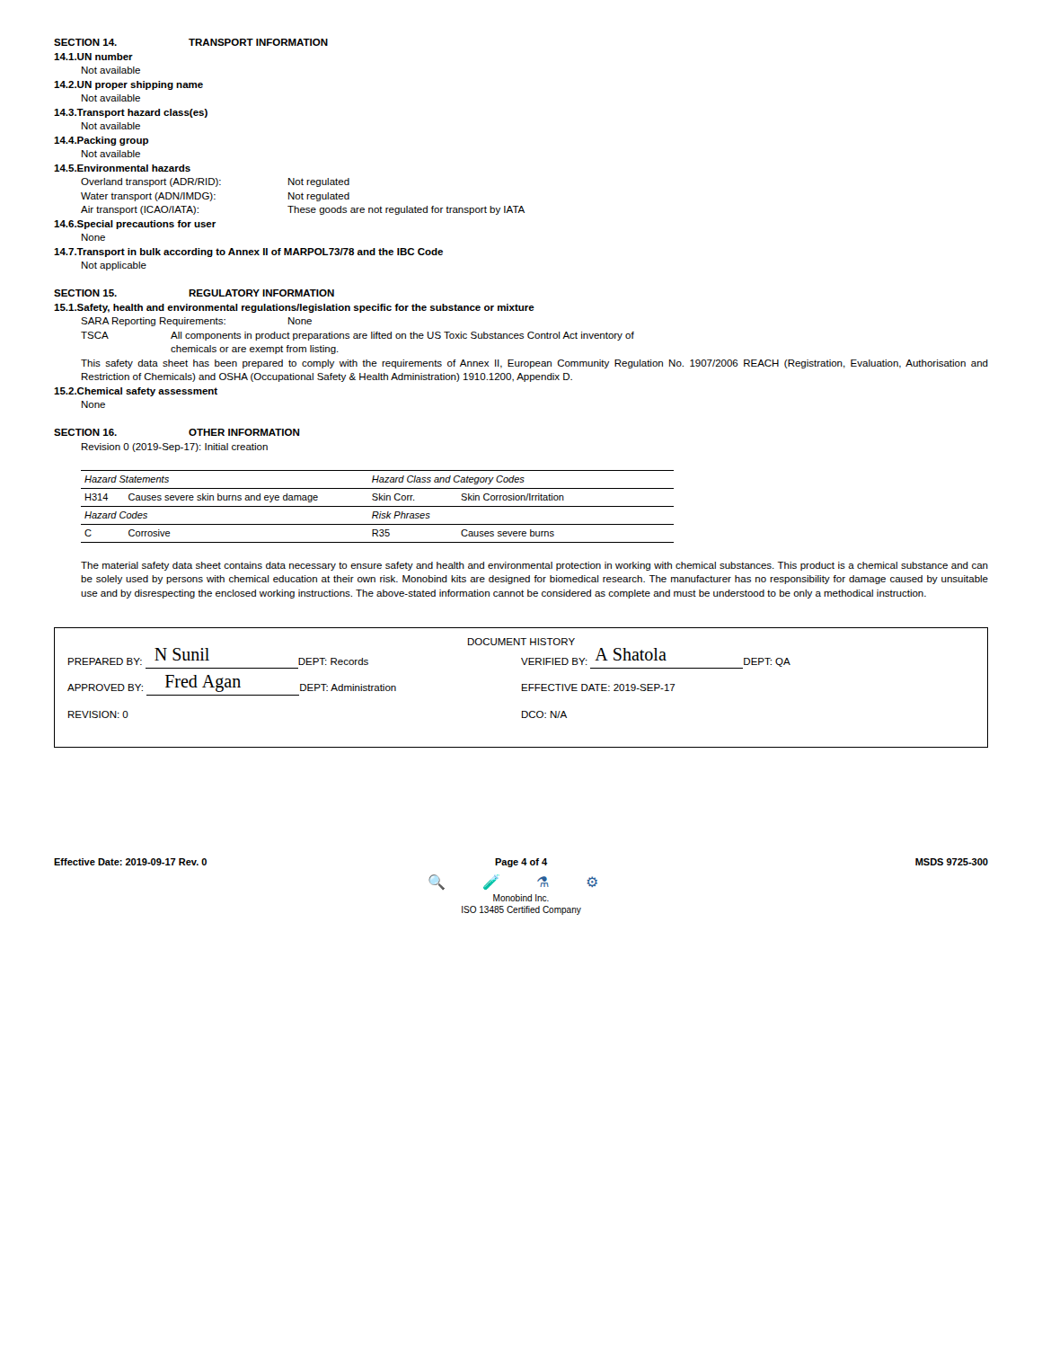SECTION 14. TRANSPORT INFORMATION
14.1.UN number
Not available
14.2.UN proper shipping name
Not available
14.3.Transport hazard class(es)
Not available
14.4.Packing group
Not available
14.5.Environmental hazards
Overland transport (ADR/RID): Not regulated
Water transport (ADN/IMDG): Not regulated
Air transport (ICAO/IATA): These goods are not regulated for transport by IATA
14.6.Special precautions for user
None
14.7.Transport in bulk according to Annex II of MARPOL73/78 and the IBC Code
Not applicable
SECTION 15. REGULATORY INFORMATION
15.1.Safety, health and environmental regulations/legislation specific for the substance or mixture
SARA Reporting Requirements: None
TSCA All components in product preparations are lifted on the US Toxic Substances Control Act inventory of
chemicals or are exempt from listing.
This safety data sheet has been prepared to comply with the requirements of Annex II, European Community Regulation No. 1907/2006 REACH (Registration, Evaluation, Authorisation and Restriction of Chemicals) and OSHA (Occupational Safety & Health Administration) 1910.1200, Appendix D.
15.2.Chemical safety assessment
None
SECTION 16. OTHER INFORMATION
Revision 0 (2019-Sep-17): Initial creation
| Hazard Statements | Hazard Class and Category Codes |
| H314 | Causes severe skin burns and eye damage | Skin Corr. | Skin Corrosion/Irritation |
| Hazard Codes | Risk Phrases |
| C | Corrosive | R35 | Causes severe burns |
The material safety data sheet contains data necessary to ensure safety and health and environmental protection in working with chemical substances. This product is a chemical substance and can be solely used by persons with chemical education at their own risk. Monobind kits are designed for biomedical research. The manufacturer has no responsibility for damage caused by unsuitable use and by disrespecting the enclosed working instructions. The above-stated information cannot be considered as complete and must be understood to be only a methodical instruction.
DOCUMENT HISTORY
PREPARED BY: N Sunil DEPT: Records
APPROVED BY: Fred Agan DEPT: Administration
REVISION: 0
VERIFIED BY: A Shatola DEPT: QA
EFFECTIVE DATE: 2019-SEP-17
DCO: N/A
Effective Date: 2019-09-17 Rev. 0
Page 4 of 4
MSDS 9725-300
🔍 🧪 ⚗ ⚙
Monobind Inc.
ISO 13485 Certified Company